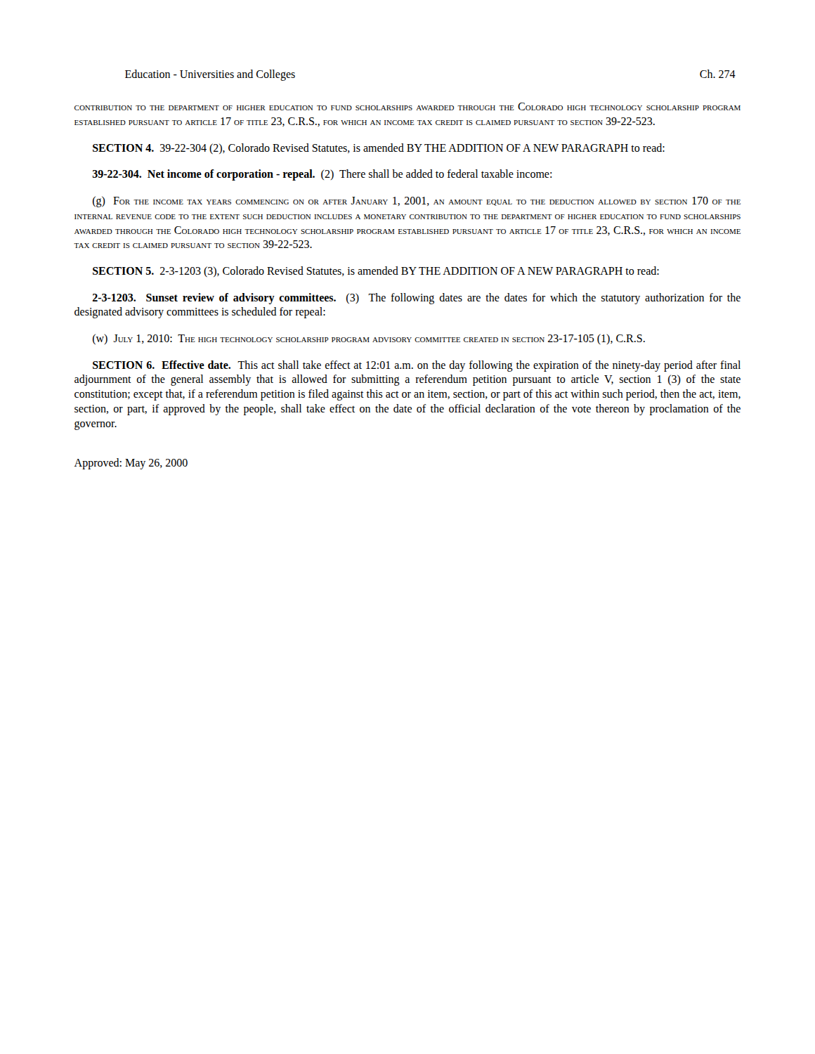Education - Universities and Colleges Ch. 274
contribution to the department of higher education to fund scholarships awarded through the Colorado high technology scholarship program established pursuant to article 17 of title 23, C.R.S., for which an income tax credit is claimed pursuant to section 39-22-523.
SECTION 4. 39-22-304 (2), Colorado Revised Statutes, is amended BY THE ADDITION OF A NEW PARAGRAPH to read:
39-22-304. Net income of corporation - repeal. (2) There shall be added to federal taxable income:
(g) For the income tax years commencing on or after January 1, 2001, an amount equal to the deduction allowed by section 170 of the internal revenue code to the extent such deduction includes a monetary contribution to the department of higher education to fund scholarships awarded through the Colorado high technology scholarship program established pursuant to article 17 of title 23, C.R.S., for which an income tax credit is claimed pursuant to section 39-22-523.
SECTION 5. 2-3-1203 (3), Colorado Revised Statutes, is amended BY THE ADDITION OF A NEW PARAGRAPH to read:
2-3-1203. Sunset review of advisory committees. (3) The following dates are the dates for which the statutory authorization for the designated advisory committees is scheduled for repeal:
(w) July 1, 2010: The high technology scholarship program advisory committee created in section 23-17-105 (1), C.R.S.
SECTION 6. Effective date. This act shall take effect at 12:01 a.m. on the day following the expiration of the ninety-day period after final adjournment of the general assembly that is allowed for submitting a referendum petition pursuant to article V, section 1 (3) of the state constitution; except that, if a referendum petition is filed against this act or an item, section, or part of this act within such period, then the act, item, section, or part, if approved by the people, shall take effect on the date of the official declaration of the vote thereon by proclamation of the governor.
Approved: May 26, 2000